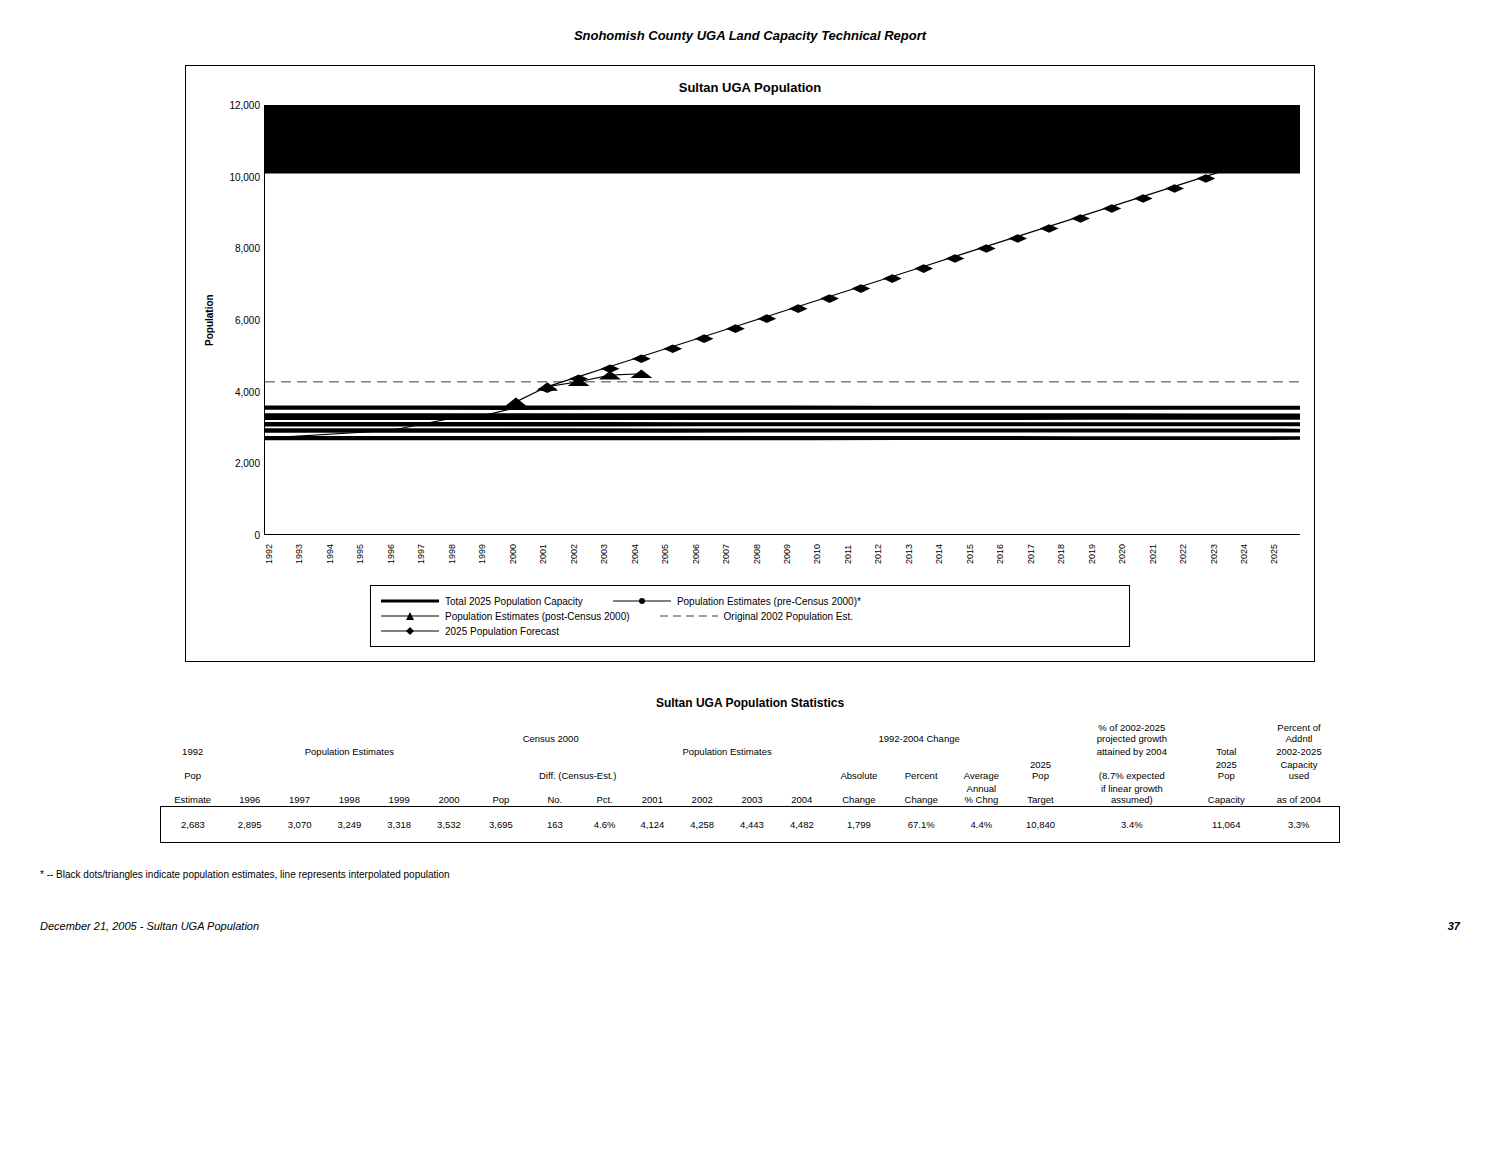Snohomish County UGA Land Capacity Technical Report
Sultan UGA Population
Population
12,000 10,000 8,000 6,000 4,000 2,000 0
viewBox maps: x = 0..33 (34 year slots 1992..2025), y = 0..12000 population (inverted) Using preserveAspectRatio="none" so it stretches to the box.
1992199319941995199619971998199920002001200220032004200520062007200820092010201120122013201420152016201720182019202020212022202320242025
Total 2025 Population Capacity
Population Estimates (pre-Census 2000)*
Population Estimates (post-Census 2000)
Original 2002 Population Est.
2025 Population Forecast
Sultan UGA Population Statistics
| | | Census 2000 | | 1992-2004 Change | | % of 2002-2025 projected growth | | Percent of Addntl |
| 1992 | Population Estimates | | | | Population Estimates | | | | | attained by 2004 | Total | 2002-2025 |
| Pop | | | | | | | Diff. (Census-Est.) | | | | | Absolute | Percent | Average | 2025 Pop | (8.7% expected | 2025 Pop | Capacity used |
| Estimate | 1996 | 1997 | 1998 | 1999 | 2000 | Pop | No. | Pct. | 2001 | 2002 | 2003 | 2004 | Change | Change | Annual % Chng | Target | if linear growth assumed) | Capacity | as of 2004 |
| 2,683 | 2,895 | 3,070 | 3,249 | 3,318 | 3,532 | 3,695 | 163 | 4.6% | 4,124 | 4,258 | 4,443 | 4,482 | 1,799 | 67.1% | 4.4% | 10,840 | 3.4% | 11,064 | 3.3% |
* -- Black dots/triangles indicate population estimates, line represents interpolated population
December 21, 2005 - Sultan UGA Population 37